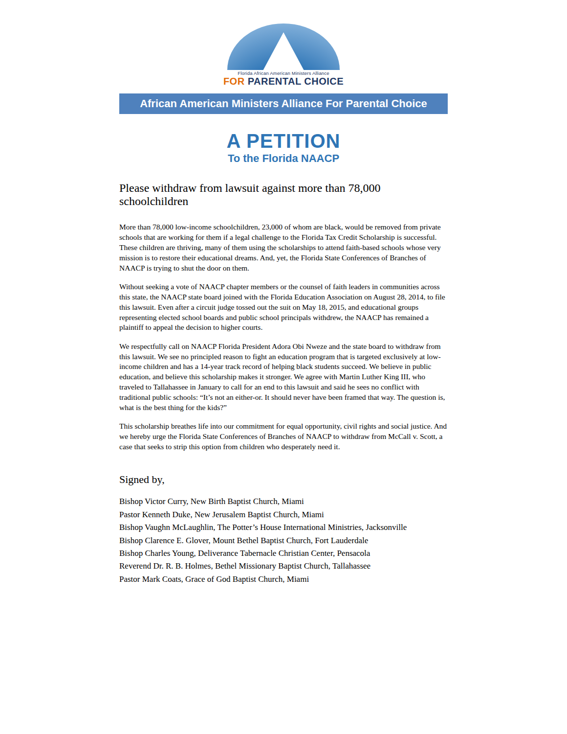Florida African American Ministers Alliance
FOR PARENTAL CHOICE
African American Ministers Alliance For Parental Choice
A PETITION
To the Florida NAACP
Please withdraw from lawsuit against more than 78,000 schoolchildren
More than 78,000 low-income schoolchildren, 23,000 of whom are black, would be removed from private schools that are working for them if a legal challenge to the Florida Tax Credit Scholarship is successful. These children are thriving, many of them using the scholarships to attend faith-based schools whose very mission is to restore their educational dreams. And, yet, the Florida State Conferences of Branches of NAACP is trying to shut the door on them.
Without seeking a vote of NAACP chapter members or the counsel of faith leaders in communities across this state, the NAACP state board joined with the Florida Education Association on August 28, 2014, to file this lawsuit. Even after a circuit judge tossed out the suit on May 18, 2015, and educational groups representing elected school boards and public school principals withdrew, the NAACP has remained a plaintiff to appeal the decision to higher courts.
We respectfully call on NAACP Florida President Adora Obi Nweze and the state board to withdraw from this lawsuit. We see no principled reason to fight an education program that is targeted exclusively at low-income children and has a 14-year track record of helping black students succeed. We believe in public education, and believe this scholarship makes it stronger. We agree with Martin Luther King III, who traveled to Tallahassee in January to call for an end to this lawsuit and said he sees no conflict with traditional public schools: “It’s not an either-or. It should never have been framed that way. The question is, what is the best thing for the kids?”
This scholarship breathes life into our commitment for equal opportunity, civil rights and social justice. And we hereby urge the Florida State Conferences of Branches of NAACP to withdraw from McCall v. Scott, a case that seeks to strip this option from children who desperately need it.
Signed by,
Bishop Victor Curry, New Birth Baptist Church, Miami
Pastor Kenneth Duke, New Jerusalem Baptist Church, Miami
Bishop Vaughn McLaughlin, The Potter’s House International Ministries, Jacksonville
Bishop Clarence E. Glover, Mount Bethel Baptist Church, Fort Lauderdale
Bishop Charles Young, Deliverance Tabernacle Christian Center, Pensacola
Reverend Dr. R. B. Holmes, Bethel Missionary Baptist Church, Tallahassee
Pastor Mark Coats, Grace of God Baptist Church, Miami